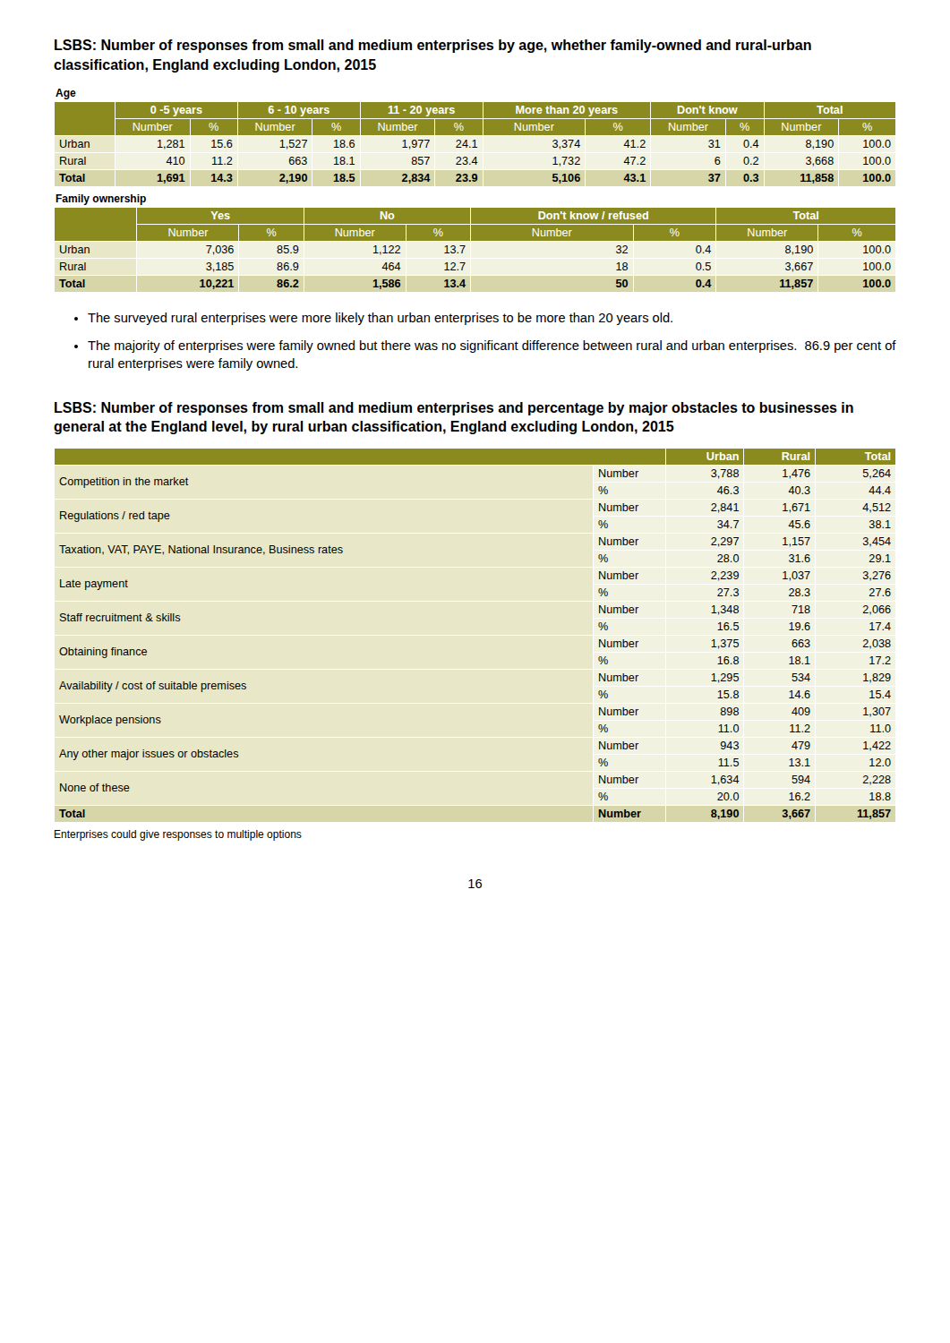LSBS: Number of responses from small and medium enterprises by age, whether family-owned and rural-urban classification, England excluding London, 2015
Age
| | 0 -5 years | 6 - 10 years | 11 - 20 years | More than 20 years | Don't know | Total |
| --- | --- | --- | --- | --- | --- | --- |
| Number | % | Number | % | Number | % | Number | % | Number | % | Number | % |
| Urban | 1,281 | 15.6 | 1,527 | 18.6 | 1,977 | 24.1 | 3,374 | 41.2 | 31 | 0.4 | 8,190 | 100.0 |
| Rural | 410 | 11.2 | 663 | 18.1 | 857 | 23.4 | 1,732 | 47.2 | 6 | 0.2 | 3,668 | 100.0 |
| Total | 1,691 | 14.3 | 2,190 | 18.5 | 2,834 | 23.9 | 5,106 | 43.1 | 37 | 0.3 | 11,858 | 100.0 |
Family ownership
| | Yes | No | Don't know / refused | Total |
| --- | --- | --- | --- | --- |
| Number | % | Number | % | Number | % | Number | % |
| Urban | 7,036 | 85.9 | 1,122 | 13.7 | 32 | 0.4 | 8,190 | 100.0 |
| Rural | 3,185 | 86.9 | 464 | 12.7 | 18 | 0.5 | 3,667 | 100.0 |
| Total | 10,221 | 86.2 | 1,586 | 13.4 | 50 | 0.4 | 11,857 | 100.0 |
The surveyed rural enterprises were more likely than urban enterprises to be more than 20 years old.
The majority of enterprises were family owned but there was no significant difference between rural and urban enterprises. 86.9 per cent of rural enterprises were family owned.
LSBS: Number of responses from small and medium enterprises and percentage by major obstacles to businesses in general at the England level, by rural urban classification, England excluding London, 2015
| | Urban | Rural | Total |
| --- | --- | --- | --- |
| Competition in the market | Number | 3,788 | 1,476 | 5,264 |
| % | 46.3 | 40.3 | 44.4 |
| Regulations / red tape | Number | 2,841 | 1,671 | 4,512 |
| % | 34.7 | 45.6 | 38.1 |
| Taxation, VAT, PAYE, National Insurance, Business rates | Number | 2,297 | 1,157 | 3,454 |
| % | 28.0 | 31.6 | 29.1 |
| Late payment | Number | 2,239 | 1,037 | 3,276 |
| % | 27.3 | 28.3 | 27.6 |
| Staff recruitment & skills | Number | 1,348 | 718 | 2,066 |
| % | 16.5 | 19.6 | 17.4 |
| Obtaining finance | Number | 1,375 | 663 | 2,038 |
| % | 16.8 | 18.1 | 17.2 |
| Availability / cost of suitable premises | Number | 1,295 | 534 | 1,829 |
| % | 15.8 | 14.6 | 15.4 |
| Workplace pensions | Number | 898 | 409 | 1,307 |
| % | 11.0 | 11.2 | 11.0 |
| Any other major issues or obstacles | Number | 943 | 479 | 1,422 |
| % | 11.5 | 13.1 | 12.0 |
| None of these | Number | 1,634 | 594 | 2,228 |
| % | 20.0 | 16.2 | 18.8 |
| Total | Number | 8,190 | 3,667 | 11,857 |
Enterprises could give responses to multiple options
16